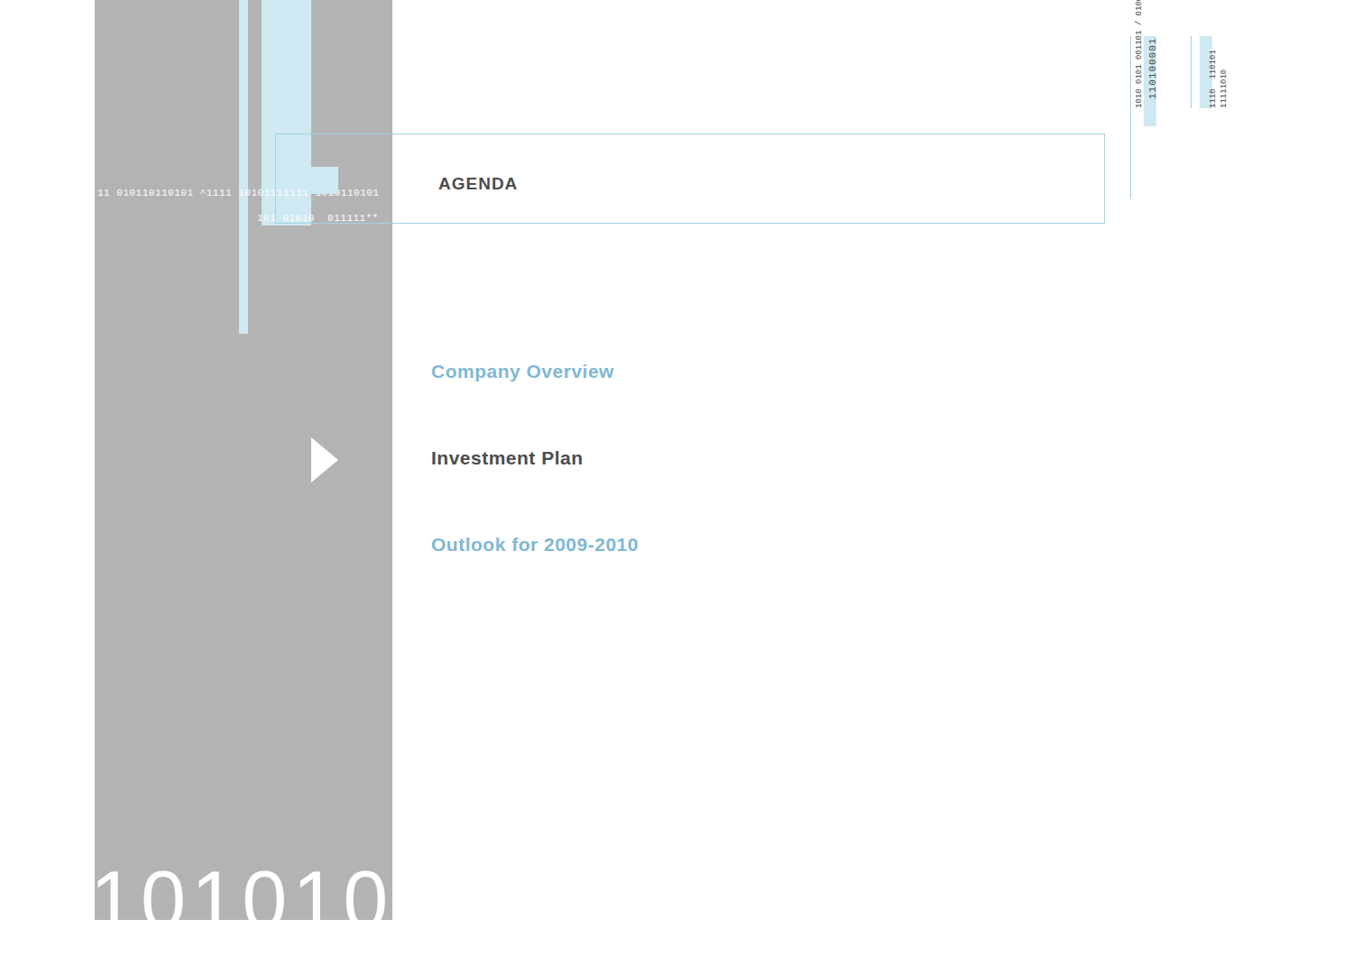11 010110110101 ^1111 10101111111 1010110101
101 01010 011111**
101010
AGENDA
Company Overview
Investment Plan
Outlook for 2009-2010
1010 0101 001101 / 0100101
110100001
1110 110101
11111010